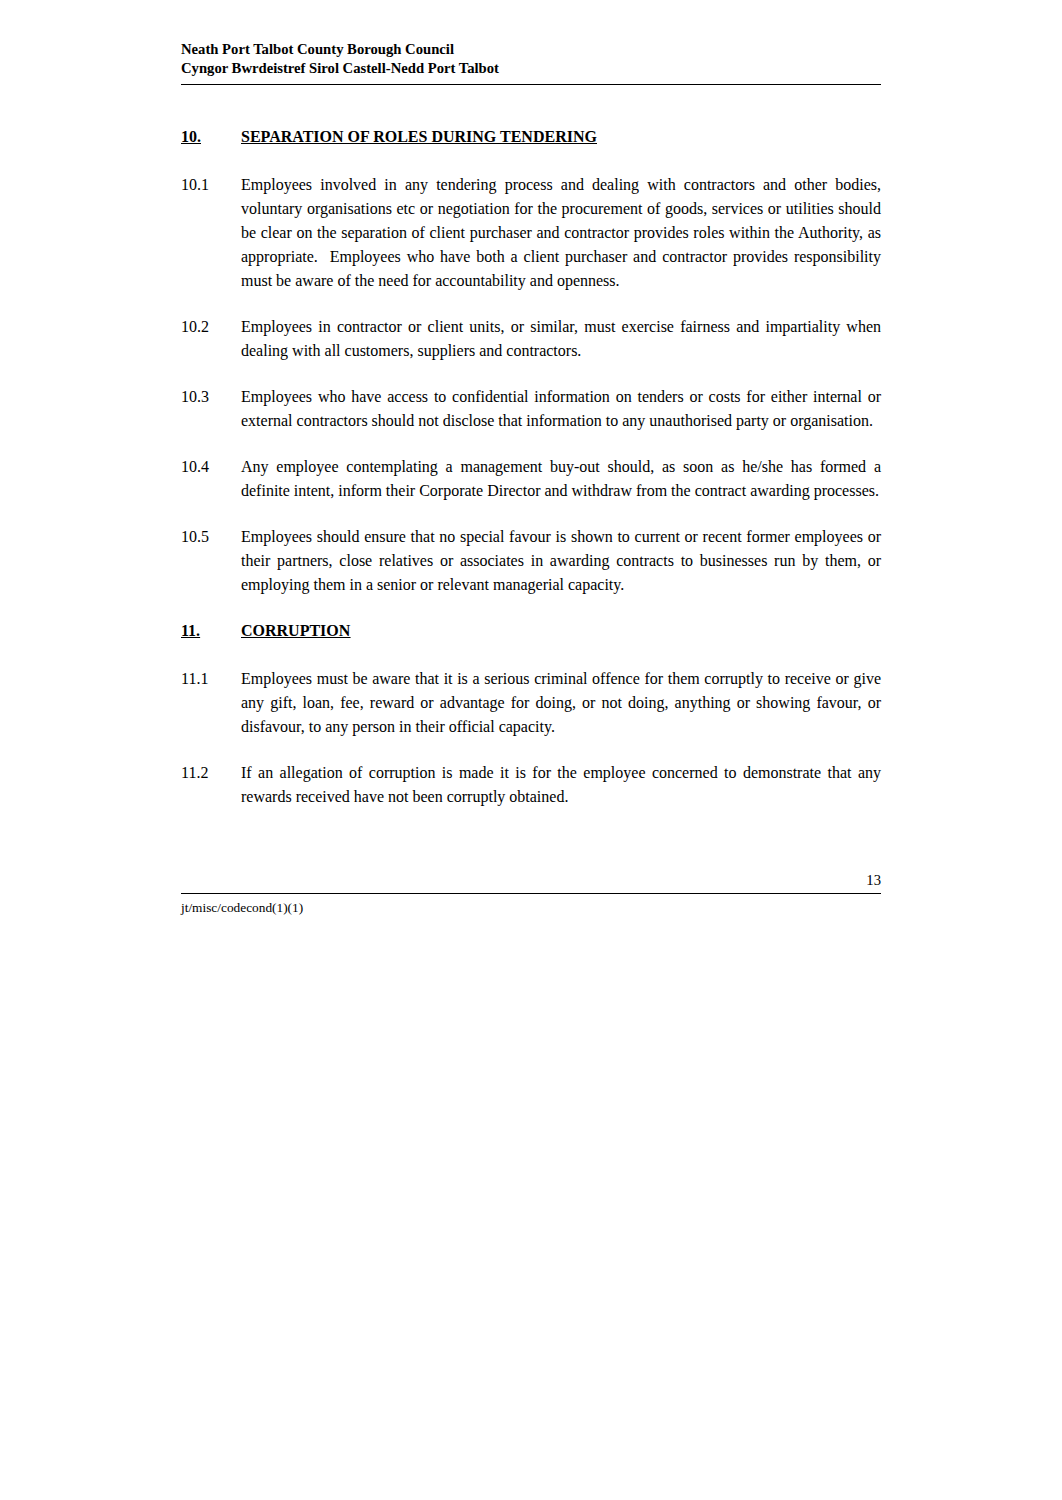Neath Port Talbot County Borough Council
Cyngor Bwrdeistref Sirol Castell-Nedd Port Talbot
10. Separation of Roles During Tendering
10.1 Employees involved in any tendering process and dealing with contractors and other bodies, voluntary organisations etc or negotiation for the procurement of goods, services or utilities should be clear on the separation of client purchaser and contractor provides roles within the Authority, as appropriate. Employees who have both a client purchaser and contractor provides responsibility must be aware of the need for accountability and openness.
10.2 Employees in contractor or client units, or similar, must exercise fairness and impartiality when dealing with all customers, suppliers and contractors.
10.3 Employees who have access to confidential information on tenders or costs for either internal or external contractors should not disclose that information to any unauthorised party or organisation.
10.4 Any employee contemplating a management buy-out should, as soon as he/she has formed a definite intent, inform their Corporate Director and withdraw from the contract awarding processes.
10.5 Employees should ensure that no special favour is shown to current or recent former employees or their partners, close relatives or associates in awarding contracts to businesses run by them, or employing them in a senior or relevant managerial capacity.
11. Corruption
11.1 Employees must be aware that it is a serious criminal offence for them corruptly to receive or give any gift, loan, fee, reward or advantage for doing, or not doing, anything or showing favour, or disfavour, to any person in their official capacity.
11.2 If an allegation of corruption is made it is for the employee concerned to demonstrate that any rewards received have not been corruptly obtained.
13
jt/misc/codecond(1)(1)